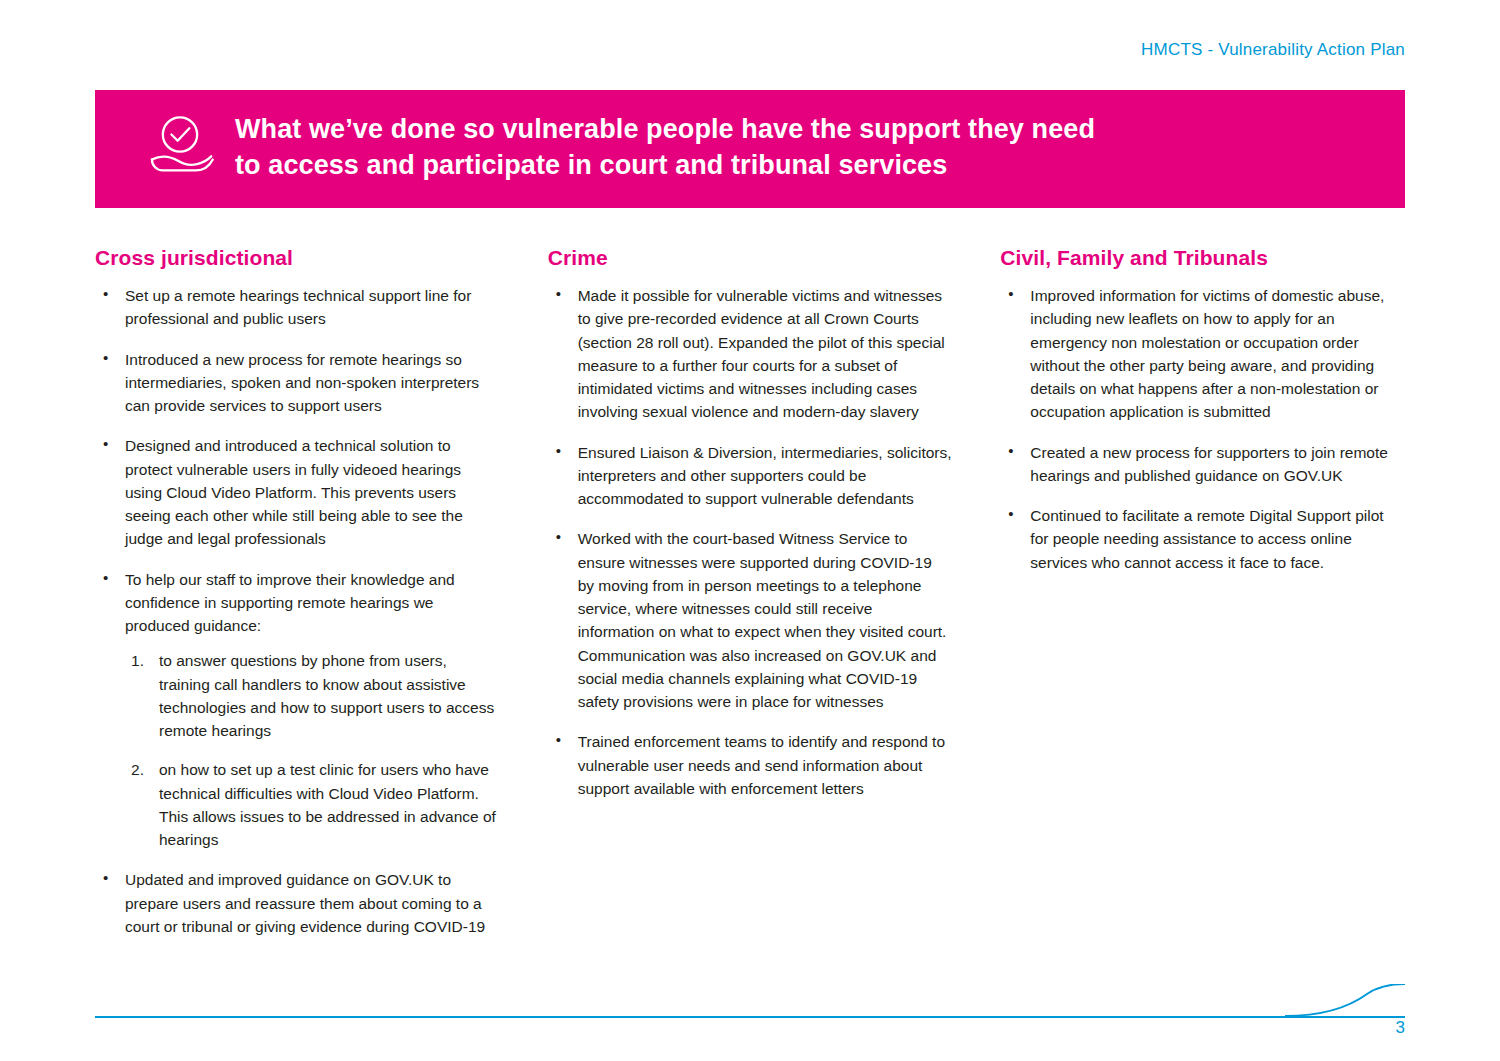HMCTS - Vulnerability Action Plan
What we’ve done so vulnerable people have the support they need
to access and participate in court and tribunal services
Cross jurisdictional
Set up a remote hearings technical support line for professional and public users
Introduced a new process for remote hearings so intermediaries, spoken and non-spoken interpreters can provide services to support users
Designed and introduced a technical solution to protect vulnerable users in fully videoed hearings using Cloud Video Platform. This prevents users seeing each other while still being able to see the judge and legal professionals
To help our staff to improve their knowledge and confidence in supporting remote hearings we produced guidance:
to answer questions by phone from users, training call handlers to know about assistive technologies and how to support users to access remote hearings
on how to set up a test clinic for users who have technical difficulties with Cloud Video Platform. This allows issues to be addressed in advance of hearings
Updated and improved guidance on GOV.UK to prepare users and reassure them about coming to a court or tribunal or giving evidence during COVID-19
Crime
Made it possible for vulnerable victims and witnesses to give pre-recorded evidence at all Crown Courts (section 28 roll out). Expanded the pilot of this special measure to a further four courts for a subset of intimidated victims and witnesses including cases involving sexual violence and modern-day slavery
Ensured Liaison & Diversion, intermediaries, solicitors, interpreters and other supporters could be accommodated to support vulnerable defendants
Worked with the court-based Witness Service to ensure witnesses were supported during COVID-19 by moving from in person meetings to a telephone service, where witnesses could still receive information on what to expect when they visited court. Communication was also increased on GOV.UK and social media channels explaining what COVID-19 safety provisions were in place for witnesses
Trained enforcement teams to identify and respond to vulnerable user needs and send information about support available with enforcement letters
Civil, Family and Tribunals
Improved information for victims of domestic abuse, including new leaflets on how to apply for an emergency non molestation or occupation order without the other party being aware, and providing details on what happens after a non-molestation or occupation application is submitted
Created a new process for supporters to join remote hearings and published guidance on GOV.UK
Continued to facilitate a remote Digital Support pilot for people needing assistance to access online services who cannot access it face to face.
3